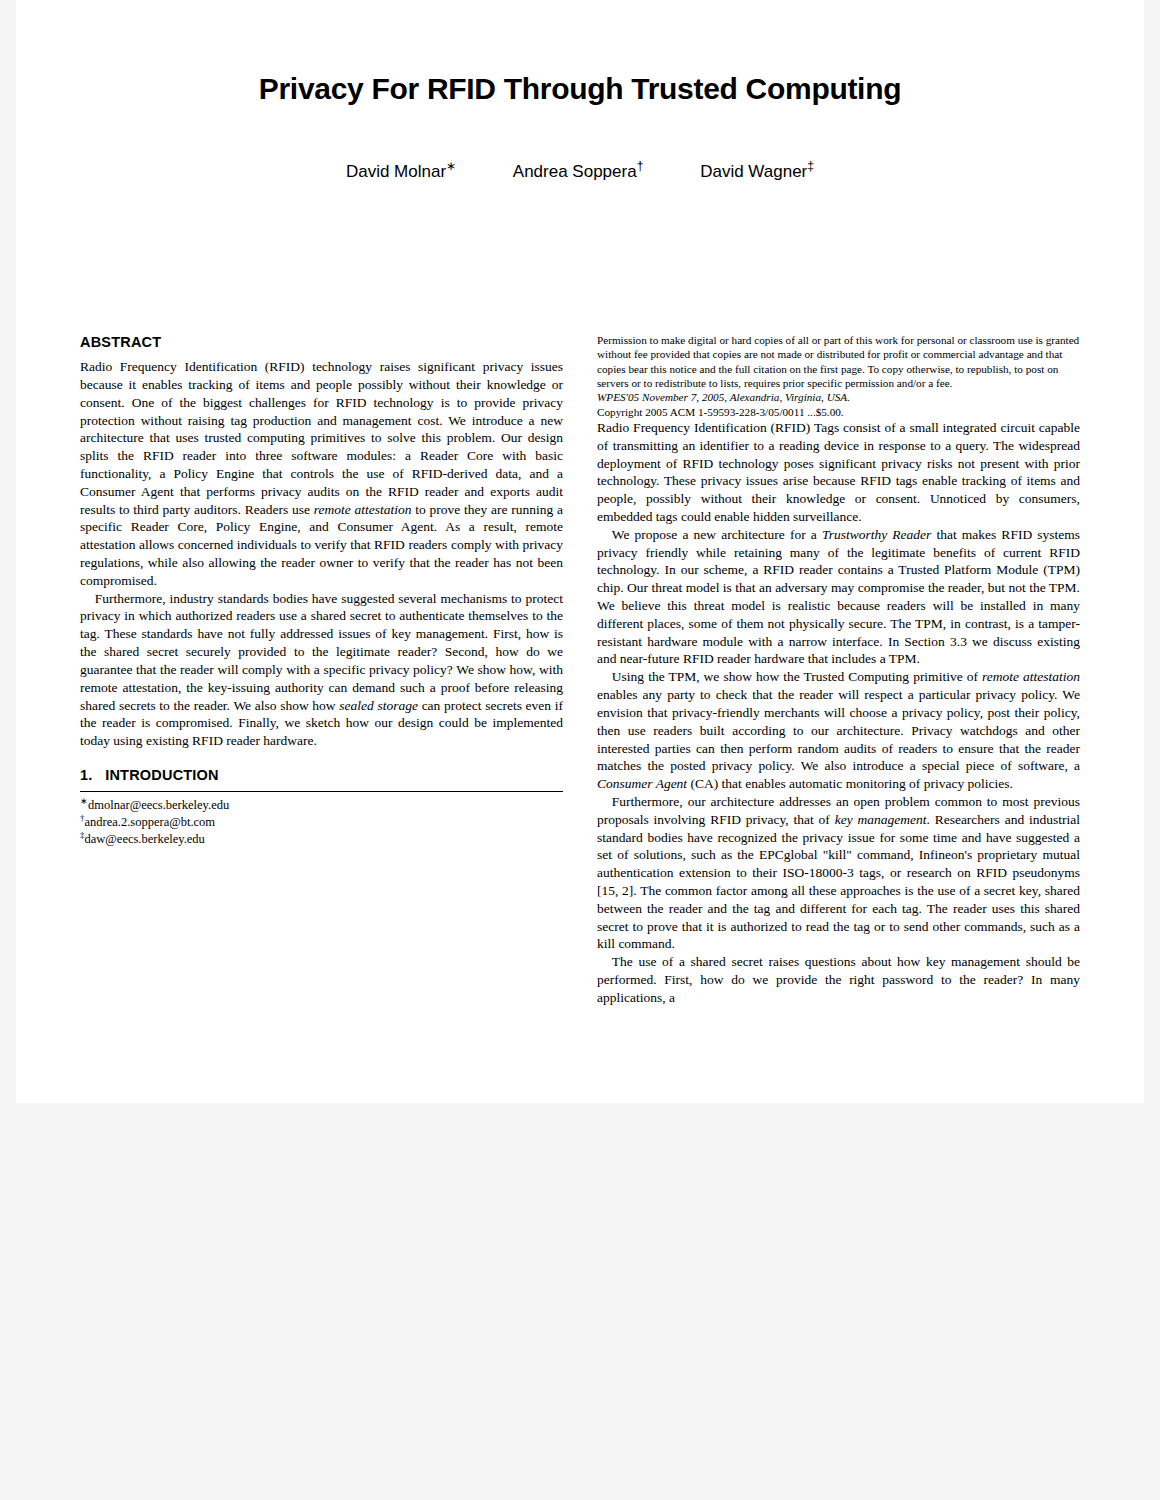Privacy For RFID Through Trusted Computing
David Molnar∗ Andrea Soppera† David Wagner‡
ABSTRACT
Radio Frequency Identification (RFID) technology raises significant privacy issues because it enables tracking of items and people possibly without their knowledge or consent. One of the biggest challenges for RFID technology is to provide privacy protection without raising tag production and management cost. We introduce a new architecture that uses trusted computing primitives to solve this problem. Our design splits the RFID reader into three software modules: a Reader Core with basic functionality, a Policy Engine that controls the use of RFID-derived data, and a Consumer Agent that performs privacy audits on the RFID reader and exports audit results to third party auditors. Readers use remote attestation to prove they are running a specific Reader Core, Policy Engine, and Consumer Agent. As a result, remote attestation allows concerned individuals to verify that RFID readers comply with privacy regulations, while also allowing the reader owner to verify that the reader has not been compromised.
Furthermore, industry standards bodies have suggested several mechanisms to protect privacy in which authorized readers use a shared secret to authenticate themselves to the tag. These standards have not fully addressed issues of key management. First, how is the shared secret securely provided to the legitimate reader? Second, how do we guarantee that the reader will comply with a specific privacy policy? We show how, with remote attestation, the key-issuing authority can demand such a proof before releasing shared secrets to the reader. We also show how sealed storage can protect secrets even if the reader is compromised. Finally, we sketch how our design could be implemented today using existing RFID reader hardware.
1. INTRODUCTION
∗dmolnar@eecs.berkeley.edu
†andrea.2.soppera@bt.com
‡daw@eecs.berkeley.edu
Permission to make digital or hard copies of all or part of this work for personal or classroom use is granted without fee provided that copies are not made or distributed for profit or commercial advantage and that copies bear this notice and the full citation on the first page. To copy otherwise, to republish, to post on servers or to redistribute to lists, requires prior specific permission and/or a fee.
WPES'05 November 7, 2005, Alexandria, Virginia, USA.
Copyright 2005 ACM 1-59593-228-3/05/0011 ...$5.00.
Radio Frequency Identification (RFID) Tags consist of a small integrated circuit capable of transmitting an identifier to a reading device in response to a query. The widespread deployment of RFID technology poses significant privacy risks not present with prior technology. These privacy issues arise because RFID tags enable tracking of items and people, possibly without their knowledge or consent. Unnoticed by consumers, embedded tags could enable hidden surveillance.
We propose a new architecture for a Trustworthy Reader that makes RFID systems privacy friendly while retaining many of the legitimate benefits of current RFID technology. In our scheme, a RFID reader contains a Trusted Platform Module (TPM) chip. Our threat model is that an adversary may compromise the reader, but not the TPM. We believe this threat model is realistic because readers will be installed in many different places, some of them not physically secure. The TPM, in contrast, is a tamper-resistant hardware module with a narrow interface. In Section 3.3 we discuss existing and near-future RFID reader hardware that includes a TPM.
Using the TPM, we show how the Trusted Computing primitive of remote attestation enables any party to check that the reader will respect a particular privacy policy. We envision that privacy-friendly merchants will choose a privacy policy, post their policy, then use readers built according to our architecture. Privacy watchdogs and other interested parties can then perform random audits of readers to ensure that the reader matches the posted privacy policy. We also introduce a special piece of software, a Consumer Agent (CA) that enables automatic monitoring of privacy policies.
Furthermore, our architecture addresses an open problem common to most previous proposals involving RFID privacy, that of key management. Researchers and industrial standard bodies have recognized the privacy issue for some time and have suggested a set of solutions, such as the EPCglobal "kill" command, Infineon's proprietary mutual authentication extension to their ISO-18000-3 tags, or research on RFID pseudonyms [15, 2]. The common factor among all these approaches is the use of a secret key, shared between the reader and the tag and different for each tag. The reader uses this shared secret to prove that it is authorized to read the tag or to send other commands, such as a kill command.
The use of a shared secret raises questions about how key management should be performed. First, how do we provide the right password to the reader? In many applications, a